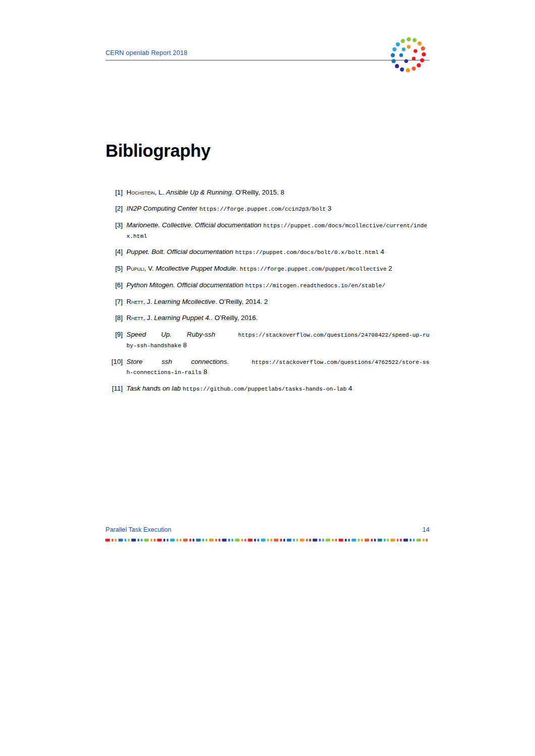CERN openlab Report 2018
Bibliography
[1] Hochstein, L. Ansible Up & Running. O’Reilly, 2015. 8
[2] IN2P Computing Center https://forge.puppet.com/ccin2p3/bolt 3
[3] Marionette. Collective. Official documentation https://puppet.com/docs/mcollective/current/index.html
[4] Puppet. Bolt. Official documentation https://puppet.com/docs/bolt/0.x/bolt.html 4
[5] Pupuli, V. Mcollective Puppet Module. https://forge.puppet.com/puppet/mcollective 2
[6] Python Mitogen. Official documentation https://mitogen.readthedocs.io/en/stable/
[7] Rhett, J. Learning Mcollective. O’Reilly, 2014. 2
[8] Rhett, J. Learning Puppet 4.. O’Reilly, 2016.
[9] Speed Up. Ruby-ssh https://stackoverflow.com/questions/24708422/speed-up-ruby-ssh-handshake 8
[10] Store ssh connections. https://stackoverflow.com/questions/4762522/store-ssh-connections-in-rails 8
[11] Task hands on lab https://github.com/puppetlabs/tasks-hands-on-lab 4
Parallel Task Execution 14